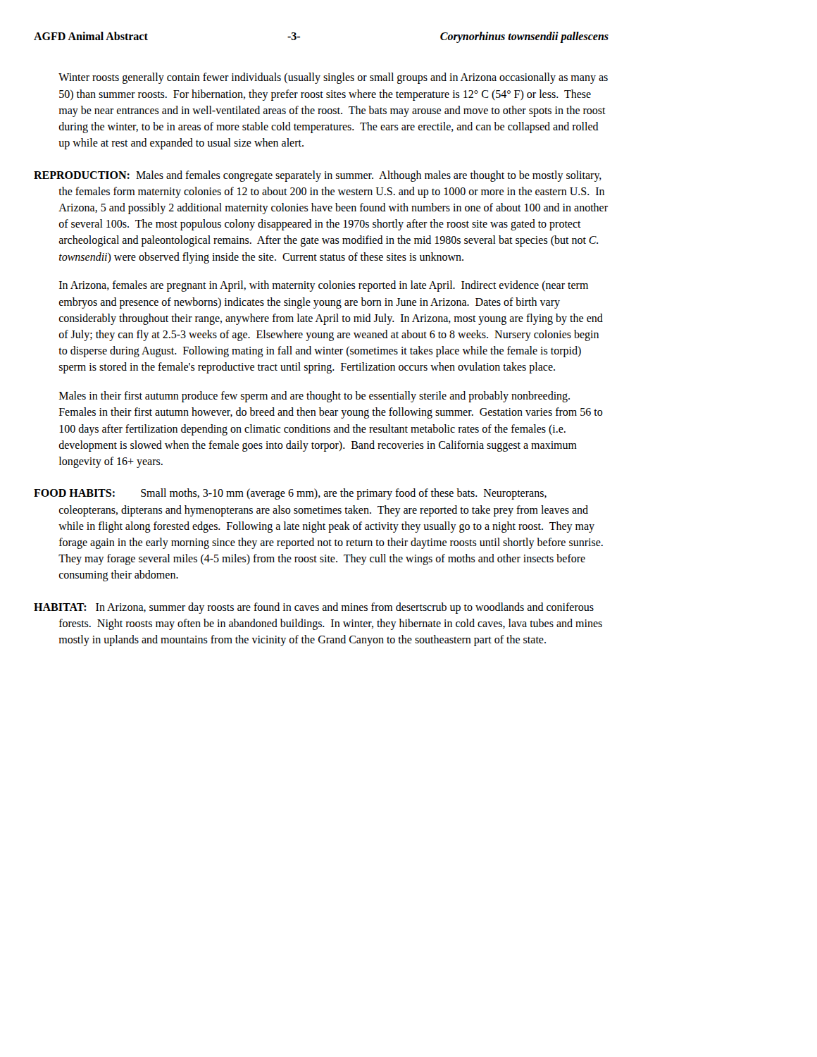AGFD Animal Abstract -3- Corynorhinus townsendii pallescens
Winter roosts generally contain fewer individuals (usually singles or small groups and in Arizona occasionally as many as 50) than summer roosts. For hibernation, they prefer roost sites where the temperature is 12° C (54° F) or less. These may be near entrances and in well-ventilated areas of the roost. The bats may arouse and move to other spots in the roost during the winter, to be in areas of more stable cold temperatures. The ears are erectile, and can be collapsed and rolled up while at rest and expanded to usual size when alert.
REPRODUCTION: Males and females congregate separately in summer. Although males are thought to be mostly solitary, the females form maternity colonies of 12 to about 200 in the western U.S. and up to 1000 or more in the eastern U.S. In Arizona, 5 and possibly 2 additional maternity colonies have been found with numbers in one of about 100 and in another of several 100s. The most populous colony disappeared in the 1970s shortly after the roost site was gated to protect archeological and paleontological remains. After the gate was modified in the mid 1980s several bat species (but not C. townsendii) were observed flying inside the site. Current status of these sites is unknown.
In Arizona, females are pregnant in April, with maternity colonies reported in late April. Indirect evidence (near term embryos and presence of newborns) indicates the single young are born in June in Arizona. Dates of birth vary considerably throughout their range, anywhere from late April to mid July. In Arizona, most young are flying by the end of July; they can fly at 2.5-3 weeks of age. Elsewhere young are weaned at about 6 to 8 weeks. Nursery colonies begin to disperse during August. Following mating in fall and winter (sometimes it takes place while the female is torpid) sperm is stored in the female's reproductive tract until spring. Fertilization occurs when ovulation takes place.
Males in their first autumn produce few sperm and are thought to be essentially sterile and probably nonbreeding. Females in their first autumn however, do breed and then bear young the following summer. Gestation varies from 56 to 100 days after fertilization depending on climatic conditions and the resultant metabolic rates of the females (i.e. development is slowed when the female goes into daily torpor). Band recoveries in California suggest a maximum longevity of 16+ years.
FOOD HABITS: Small moths, 3-10 mm (average 6 mm), are the primary food of these bats. Neuropterans, coleopterans, dipterans and hymenopterans are also sometimes taken. They are reported to take prey from leaves and while in flight along forested edges. Following a late night peak of activity they usually go to a night roost. They may forage again in the early morning since they are reported not to return to their daytime roosts until shortly before sunrise. They may forage several miles (4-5 miles) from the roost site. They cull the wings of moths and other insects before consuming their abdomen.
HABITAT: In Arizona, summer day roosts are found in caves and mines from desertscrub up to woodlands and coniferous forests. Night roosts may often be in abandoned buildings. In winter, they hibernate in cold caves, lava tubes and mines mostly in uplands and mountains from the vicinity of the Grand Canyon to the southeastern part of the state.